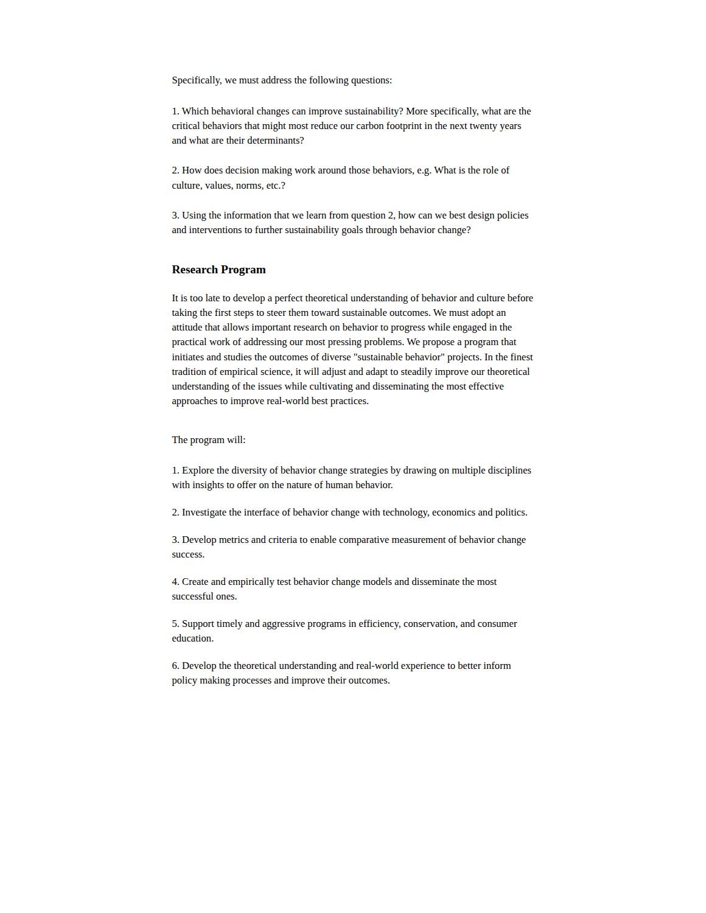Specifically, we must address the following questions:
1. Which behavioral changes can improve sustainability? More specifically, what are the critical behaviors that might most reduce our carbon footprint in the next twenty years and what are their determinants?
2. How does decision making work around those behaviors, e.g. What is the role of culture, values, norms, etc.?
3. Using the information that we learn from question 2, how can we best design policies and interventions to further sustainability goals through behavior change?
Research Program
It is too late to develop a perfect theoretical understanding of behavior and culture before taking the first steps to steer them toward sustainable outcomes. We must adopt an attitude that allows important research on behavior to progress while engaged in the practical work of addressing our most pressing problems. We propose a program that initiates and studies the outcomes of diverse "sustainable behavior" projects. In the finest tradition of empirical science, it will adjust and adapt to steadily improve our theoretical understanding of the issues while cultivating and disseminating the most effective approaches to improve real-world best practices.
The program will:
1. Explore the diversity of behavior change strategies by drawing on multiple disciplines with insights to offer on the nature of human behavior.
2. Investigate the interface of behavior change with technology, economics and politics.
3. Develop metrics and criteria to enable comparative measurement of behavior change success.
4. Create and empirically test behavior change models and disseminate the most successful ones.
5. Support timely and aggressive programs in efficiency, conservation, and consumer education.
6. Develop the theoretical understanding and real-world experience to better inform policy making processes and improve their outcomes.